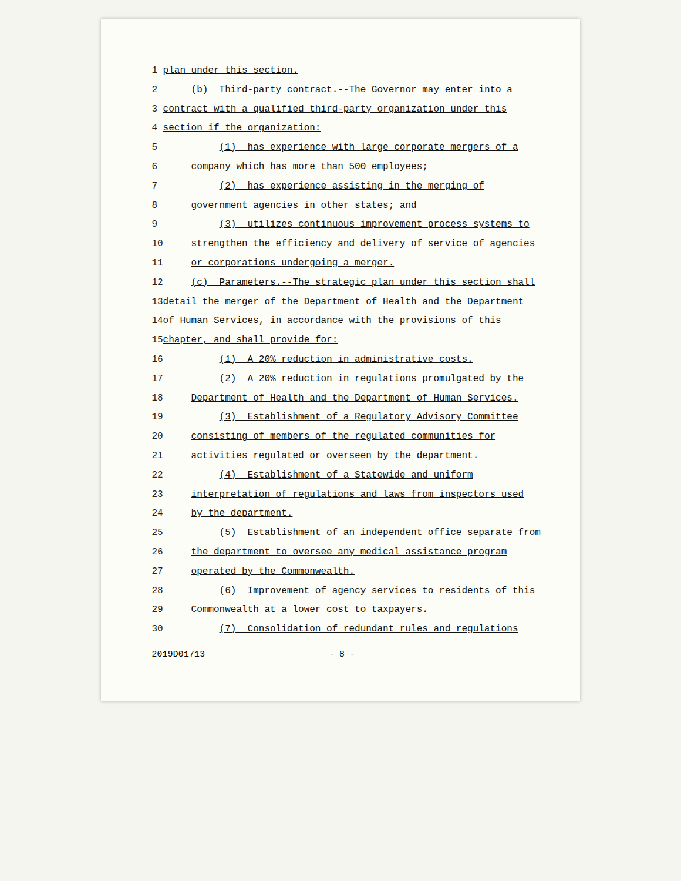| 1 | plan under this section. |
| 2 | (b) Third-party contract.--The Governor may enter into a |
| 3 | contract with a qualified third-party organization under this |
| 4 | section if the organization: |
| 5 | (1) has experience with large corporate mergers of a |
| 6 | company which has more than 500 employees; |
| 7 | (2) has experience assisting in the merging of |
| 8 | government agencies in other states; and |
| 9 | (3) utilizes continuous improvement process systems to |
| 10 | strengthen the efficiency and delivery of service of agencies |
| 11 | or corporations undergoing a merger. |
| 12 | (c) Parameters.--The strategic plan under this section shall |
| 13 | detail the merger of the Department of Health and the Department |
| 14 | of Human Services, in accordance with the provisions of this |
| 15 | chapter, and shall provide for: |
| 16 | (1) A 20% reduction in administrative costs. |
| 17 | (2) A 20% reduction in regulations promulgated by the |
| 18 | Department of Health and the Department of Human Services. |
| 19 | (3) Establishment of a Regulatory Advisory Committee |
| 20 | consisting of members of the regulated communities for |
| 21 | activities regulated or overseen by the department. |
| 22 | (4) Establishment of a Statewide and uniform |
| 23 | interpretation of regulations and laws from inspectors used |
| 24 | by the department. |
| 25 | (5) Establishment of an independent office separate from |
| 26 | the department to oversee any medical assistance program |
| 27 | operated by the Commonwealth. |
| 28 | (6) Improvement of agency services to residents of this |
| 29 | Commonwealth at a lower cost to taxpayers. |
| 30 | (7) Consolidation of redundant rules and regulations |
2019D01713 - 8 -